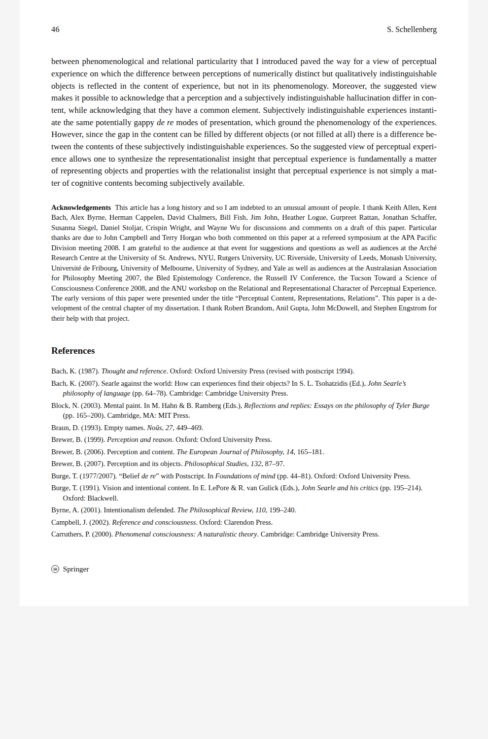46 S. Schellenberg
between phenomenological and relational particularity that I introduced paved the way for a view of perceptual experience on which the difference between perceptions of numerically distinct but qualitatively indistinguishable objects is reflected in the content of experience, but not in its phenomenology. Moreover, the suggested view makes it possible to acknowledge that a perception and a subjectively indistinguishable hallucination differ in content, while acknowledging that they have a common element. Subjectively indistinguishable experiences instantiate the same potentially gappy de re modes of presentation, which ground the phenomenology of the experiences. However, since the gap in the content can be filled by different objects (or not filled at all) there is a difference between the contents of these subjectively indistinguishable experiences. So the suggested view of perceptual experience allows one to synthesize the representationalist insight that perceptual experience is fundamentally a matter of representing objects and properties with the relationalist insight that perceptual experience is not simply a matter of cognitive contents becoming subjectively available.
Acknowledgements This article has a long history and so I am indebted to an unusual amount of people. I thank Keith Allen, Kent Bach, Alex Byrne, Herman Cappelen, David Chalmers, Bill Fish, Jim John, Heather Logue, Gurpreet Rattan, Jonathan Schaffer, Susanna Siegel, Daniel Stoljar, Crispin Wright, and Wayne Wu for discussions and comments on a draft of this paper. Particular thanks are due to John Campbell and Terry Horgan who both commented on this paper at a refereed symposium at the APA Pacific Division meeting 2008. I am grateful to the audience at that event for suggestions and questions as well as audiences at the Arché Research Centre at the University of St. Andrews, NYU, Rutgers University, UC Riverside, University of Leeds, Monash University, Université de Fribourg, University of Melbourne, University of Sydney, and Yale as well as audiences at the Australasian Association for Philosophy Meeting 2007, the Bled Epistemology Conference, the Russell IV Conference, the Tucson Toward a Science of Consciousness Conference 2008, and the ANU workshop on the Relational and Representational Character of Perceptual Experience. The early versions of this paper were presented under the title “Perceptual Content, Representations, Relations”. This paper is a development of the central chapter of my dissertation. I thank Robert Brandom, Anil Gupta, John McDowell, and Stephen Engstrom for their help with that project.
References
Bach, K. (1987). Thought and reference. Oxford: Oxford University Press (revised with postscript 1994).
Bach, K. (2007). Searle against the world: How can experiences find their objects? In S. L. Tsohatzidis (Ed.), John Searle’s philosophy of language (pp. 64–78). Cambridge: Cambridge University Press.
Block, N. (2003). Mental paint. In M. Hahn & B. Ramberg (Eds.), Reflections and replies: Essays on the philosophy of Tyler Burge (pp. 165–200). Cambridge, MA: MIT Press.
Braun, D. (1993). Empty names. Noûs, 27, 449–469.
Brewer, B. (1999). Perception and reason. Oxford: Oxford University Press.
Brewer, B. (2006). Perception and content. The European Journal of Philosophy, 14, 165–181.
Brewer, B. (2007). Perception and its objects. Philosophical Studies, 132, 87–97.
Burge, T. (1977/2007). “Belief de re” with Postscript. In Foundations of mind (pp. 44–81). Oxford: Oxford University Press.
Burge, T. (1991). Vision and intentional content. In E. LePore & R. van Gulick (Eds.), John Searle and his critics (pp. 195–214). Oxford: Blackwell.
Byrne, A. (2001). Intentionalism defended. The Philosophical Review, 110, 199–240.
Campbell, J. (2002). Reference and consciousness. Oxford: Clarendon Press.
Carruthers, P. (2000). Phenomenal consciousness: A naturalistic theory. Cambridge: Cambridge University Press.
Springer